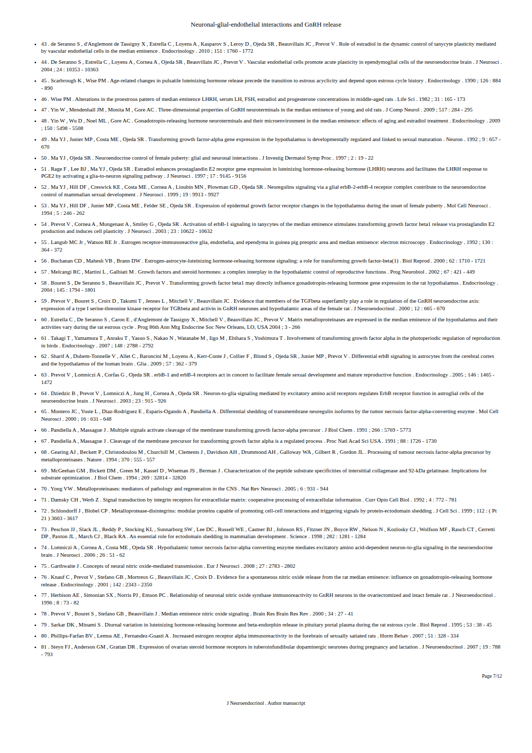Neuronal-glial-endothelial interactions and GnRH release
43 . de Seranno S , d'Anglemont de Tassigny X , Estrella C , Loyens A , Kasparov S , Leroy D , Ojeda SR , Beauvillain JC , Prevot V . Role of estradiol in the dynamic control of tanycyte plasticity mediated by vascular endothelial cells in the median eminence . Endocrinology . 2010 ; 151 : 1760 - 1772
44 . De Seranno S , Estrella C , Loyens A , Cornea A , Ojeda SR , Beauvillain JC , Prevot V . Vascular endothelial cells promote acute plasticity in ependymoglial cells of the neuroendocrine brain . J Neurosci . 2004 ; 24 : 10353 - 10363
45 . Scarbrough K , Wise PM . Age-related changes in pulsatile luteinizing hormone release precede the transition to estrous acyclicity and depend upon estrous cycle history . Endocrinology . 1990 ; 126 : 884 - 890
46 . Wise PM . Alterations in the proestrous pattern of median eminence LHRH, serum LH, FSH, estradiol and progesterone concentrations in middle-aged rats . Life Sci . 1982 ; 31 : 165 - 173
47 . Yin W , Mendenhall JM , Monita M , Gore AC . Three-dimensional properties of GnRH neuroterminals in the median eminence of young and old rats . J Comp Neurol . 2009 ; 517 : 284 - 295
48 . Yin W , Wu D , Noel ML , Gore AC . Gonadotropin-releasing hormone neuroterminals and their microenvironment in the median eminence: effects of aging and estradiol treatment . Endocrinology . 2009 ; 150 : 5498 - 5508
49 . Ma YJ , Junier MP , Costa ME , Ojeda SR . Transforming growth factor-alpha gene expression in the hypothalamus is developmentally regulated and linked to sexual maturation . Neuron . 1992 ; 9 : 657 - 670
50 . Ma YJ , Ojeda SR . Neuroendocrine control of female puberty: glial and neuronal interactions . J Investig Dermatol Symp Proc . 1997 ; 2 : 19 - 22
51 . Rage F , Lee BJ , Ma YJ , Ojeda SR . Estradiol enhances prostaglandin E2 receptor gene expression in luteinizing hormone-releasing hormone (LHRH) neurons and facilitates the LHRH response to PGE2 by activating a glia-to-neuron signaling pathway . J Neurosci . 1997 ; 17 : 9145 - 9156
52 . Ma YJ , Hill DF , Creswick KE , Costa ME , Cornea A , Lioubin MN , Plowman GD , Ojeda SR . Neuregulins signaling via a glial erbB-2-erbB-4 receptor complex contribute to the neuroendocrine control of mammalian sexual development . J Neurosci . 1999 ; 19 : 9913 - 9927
53 . Ma YJ , Hill DF , Junier MP , Costa ME , Felder SE , Ojeda SR . Expression of epidermal growth factor receptor changes in the hypothalamus during the onset of female puberty . Mol Cell Neurosci . 1994 ; 5 : 246 - 262
54 . Prevot V , Cornea A , Mungenast A , Smiley G , Ojeda SR . Activation of erbB-1 signaling in tanycytes of the median eminence stimulates transforming growth factor beta1 release via prostaglandin E2 production and induces cell plasticity . J Neurosci . 2003 ; 23 : 10622 - 10632
55 . Langub MC Jr , Watson RE Jr . Estrogen receptor-immunoreactive glia, endothelia, and ependyma in guinea pig preoptic area and median eminence: electron microscopy . Endocrinology . 1992 ; 130 : 364 - 372
56 . Buchanan CD , Mahesh VB , Brann DW . Estrogen-astrocyte-luteinizing hormone-releasing hormone signaling: a role for transforming growth factor-beta(1) . Biol Reprod . 2000 ; 62 : 1710 - 1721
57 . Melcangi RC , Martini L , Galbiati M . Growth factors and steroid hormones: a complex interplay in the hypothalamic control of reproductive functions . Prog Neurobiol . 2002 ; 67 : 421 - 449
58 . Bouret S , De Seranno S , Beauvillain JC , Prevot V . Transforming growth factor beta1 may directly influence gonadotropin-releasing hormone gene expression in the rat hypothalamus . Endocrinology . 2004 ; 145 : 1794 - 1801
59 . Prevot V , Bouret S , Croix D , Takumi T , Jennes L , Mitchell V , Beauvillain JC . Evidence that members of the TGFbeta superfamily play a role in regulation of the GnRH neuroendocrine axis: expression of a type I serine-threonine kinase receptor for TGRbeta and activin in GnRH neurones and hypothalamic areas of the female rat . J Neuroendocrinol . 2000 ; 12 : 665 - 670
60 . Estrella C , De Seranno S , Caron E , d'Anglemont de Tassigny X , Mitchell V , Beauvillain JC , Prevot V . Matrix metalloproteinases are expressed in the median eminence of the hypothalamus and their activities vary during the rat estrous cycle . Prog 86th Ann Mtg Endocrine Soc New Orleans, LO, USA 2004 ; 3 - 266
61 . Takagi T , Yamamura T , Anraku T , Yasuo S , Nakao N , Watanabe M , Iigo M , Ebihara S , Yoshimura T . Involvement of transforming growth factor alpha in the photoperiodic regulation of reproduction in birds . Endocrinology . 2007 ; 148 : 2788 - 2792
62 . Sharif A , Duhem-Tonnelle V , Allet C , Baroncini M , Loyens A , Kerr-Conte J , Collier F , Blond S , Ojeda SR , Junier MP , Prevot V . Differential erbB signaling in astrocytes from the cerebral cortex and the hypothalamus of the human brain . Glia . 2009 ; 57 : 362 - 379
63 . Prevot V , Lomniczi A , Corfas G , Ojeda SR . erbB-1 and erbB-4 receptors act in concert to facilitate female sexual development and mature reproductive function . Endocrinology . 2005 ; 146 : 1465 - 1472
64 . Dziedzic B , Prevot V , Lomniczi A , Jung H , Cornea A , Ojeda SR . Neuron-to-glia signaling mediated by excitatory amino acid receptors regulates ErbB receptor function in astroglial cells of the neuroendocrine brain . J Neurosci . 2003 ; 23 : 915 - 926
65 . Montero JC , Yuste L , Diaz-Rodriguez E , Esparis-Ogando A , Pandiella A . Differential shedding of transmembrane neuregulin isoforms by the tumor necrosis factor-alpha-converting enzyme . Mol Cell Neurosci . 2000 ; 16 : 631 - 648
66 . Pandiella A , Massague J . Multiple signals activate cleavage of the membrane transforming growth factor-alpha precursor . J Biol Chem . 1991 ; 266 : 5769 - 5773
67 . Pandiella A , Massague J . Cleavage of the membrane precursor for transforming growth factor alpha is a regulated process . Proc Natl Acad Sci USA . 1991 ; 88 : 1726 - 1730
68 . Gearing AJ , Beckett P , Christodoulou M , Churchill M , Clements J , Davidson AH , Drummond AH , Galloway WA , Gilbert R , Gordon JL . Processing of tumour necrosis factor-alpha precursor by metalloproteinases . Nature . 1994 ; 370 : 555 - 557
69 . McGeehan GM , Bickett DM , Green M , Kassel D , Wiseman JS , Berman J . Characterization of the peptide substrate specificities of interstitial collagenase and 92-kDa gelatinase. Implications for substrate optimization . J Biol Chem . 1994 ; 269 : 32814 - 32820
70 . Yong VW . Metalloproteinases: mediators of pathology and regeneration in the CNS . Nat Rev Neurosci . 2005 ; 6 : 931 - 944
71 . Damsky CH , Werb Z . Signal transduction by integrin receptors for extracellular matrix: cooperative processing of extracellular information . Curr Opin Cell Biol . 1992 ; 4 : 772 - 781
72 . Schlondorff J , Blobel CP . Metalloprotease-disintegrins: modular proteins capable of promoting cell-cell interactions and triggering signals by protein-ectodomain shedding . J Cell Sci . 1999 ; 112 : ( Pt 21 ) 3603 - 3617
73 . Peschon JJ , Slack JL , Reddy P , Stocking KL , Sunnarborg SW , Lee DC , Russell WE , Castner BJ , Johnson RS , Fitzner JN , Boyce RW , Nelson N , Kozlosky CJ , Wolfson MF , Rauch CT , Cerretti DP , Paxton JL , March CJ , Black RA . An essential role for ectodomain shedding in mammalian development . Science . 1998 ; 282 : 1281 - 1284
74 . Lomniczi A , Cornea A , Costa ME , Ojeda SR . Hypothalamic tumor necrosis factor-alpha converting enzyme mediates excitatory amino acid-dependent neuron-to-glia signaling in the neuroendocrine brain . J Neurosci . 2006 ; 26 : 51 - 62
75 . Garthwaite J . Concepts of neural nitric oxide-mediated transmission . Eur J Neurosci . 2008 ; 27 : 2783 - 2802
76 . Knauf C , Prevot V , Stefano GB , Mortreux G , Beauvillain JC , Croix D . Evidence for a spontaneous nitric oxide release from the rat median eminence: influence on gonadotropin-releasing hormone release . Endocrinology . 2001 ; 142 : 2343 - 2350
77 . Herbison AE , Simonian SX , Norris PJ , Emson PC . Relationship of neuronal nitric oxide synthase immunoreactivity to GnRH neurons in the ovariectomized and intact female rat . J Neuroendocrinol . 1996 ; 8 : 73 - 82
78 . Prevot V , Bouret S , Stefano GB , Beauvillain J . Median eminence nitric oxide signaling . Brain Res Brain Res Rev . 2000 ; 34 : 27 - 41
79 . Sarkar DK , Minami S . Diurnal variation in luteinizing hormone-releasing hormone and beta-endorphin release in pituitary portal plasma during the rat estrous cycle . Biol Reprod . 1995 ; 53 : 38 - 45
80 . Phillips-Farfan BV , Lemus AE , Fernandez-Guasti A . Increased estrogen receptor alpha immunoreactivity in the forebrain of sexually satiated rats . Horm Behav . 2007 ; 51 : 328 - 334
81 . Steyn FJ , Anderson GM , Grattan DR . Expression of ovarian steroid hormone receptors in tuberoinfundibular dopaminergic neurones during pregnancy and lactation . J Neuroendocrinol . 2007 ; 19 : 788 - 793
Page 7/12
J Neuroendocrinol . Author manuscript